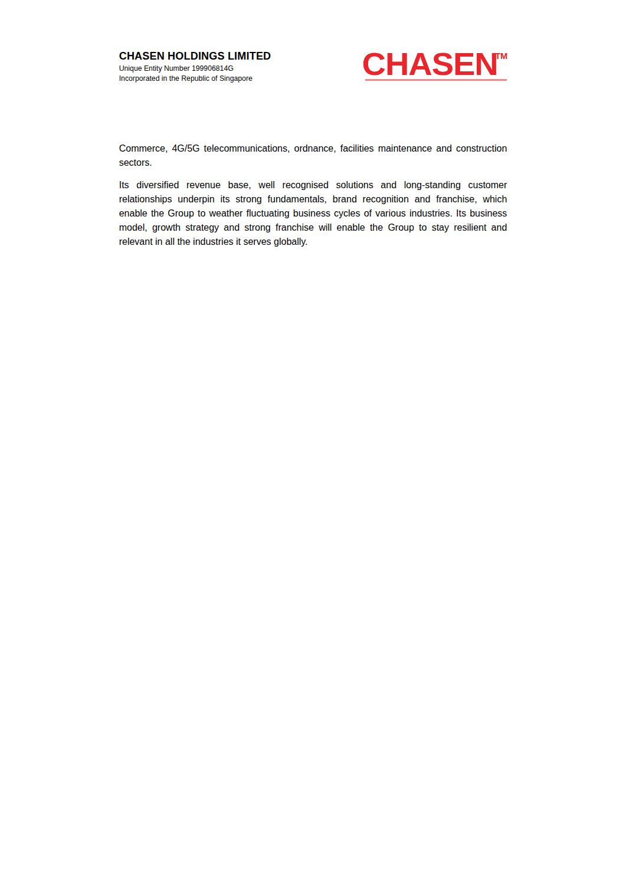CHASEN HOLDINGS LIMITED
Unique Entity Number 199906814G
Incorporated in the Republic of Singapore
CHASEN TM
Commerce, 4G/5G telecommunications, ordnance, facilities maintenance and construction sectors.
Its diversified revenue base, well recognised solutions and long-standing customer relationships underpin its strong fundamentals, brand recognition and franchise, which enable the Group to weather fluctuating business cycles of various industries. Its business model, growth strategy and strong franchise will enable the Group to stay resilient and relevant in all the industries it serves globally.